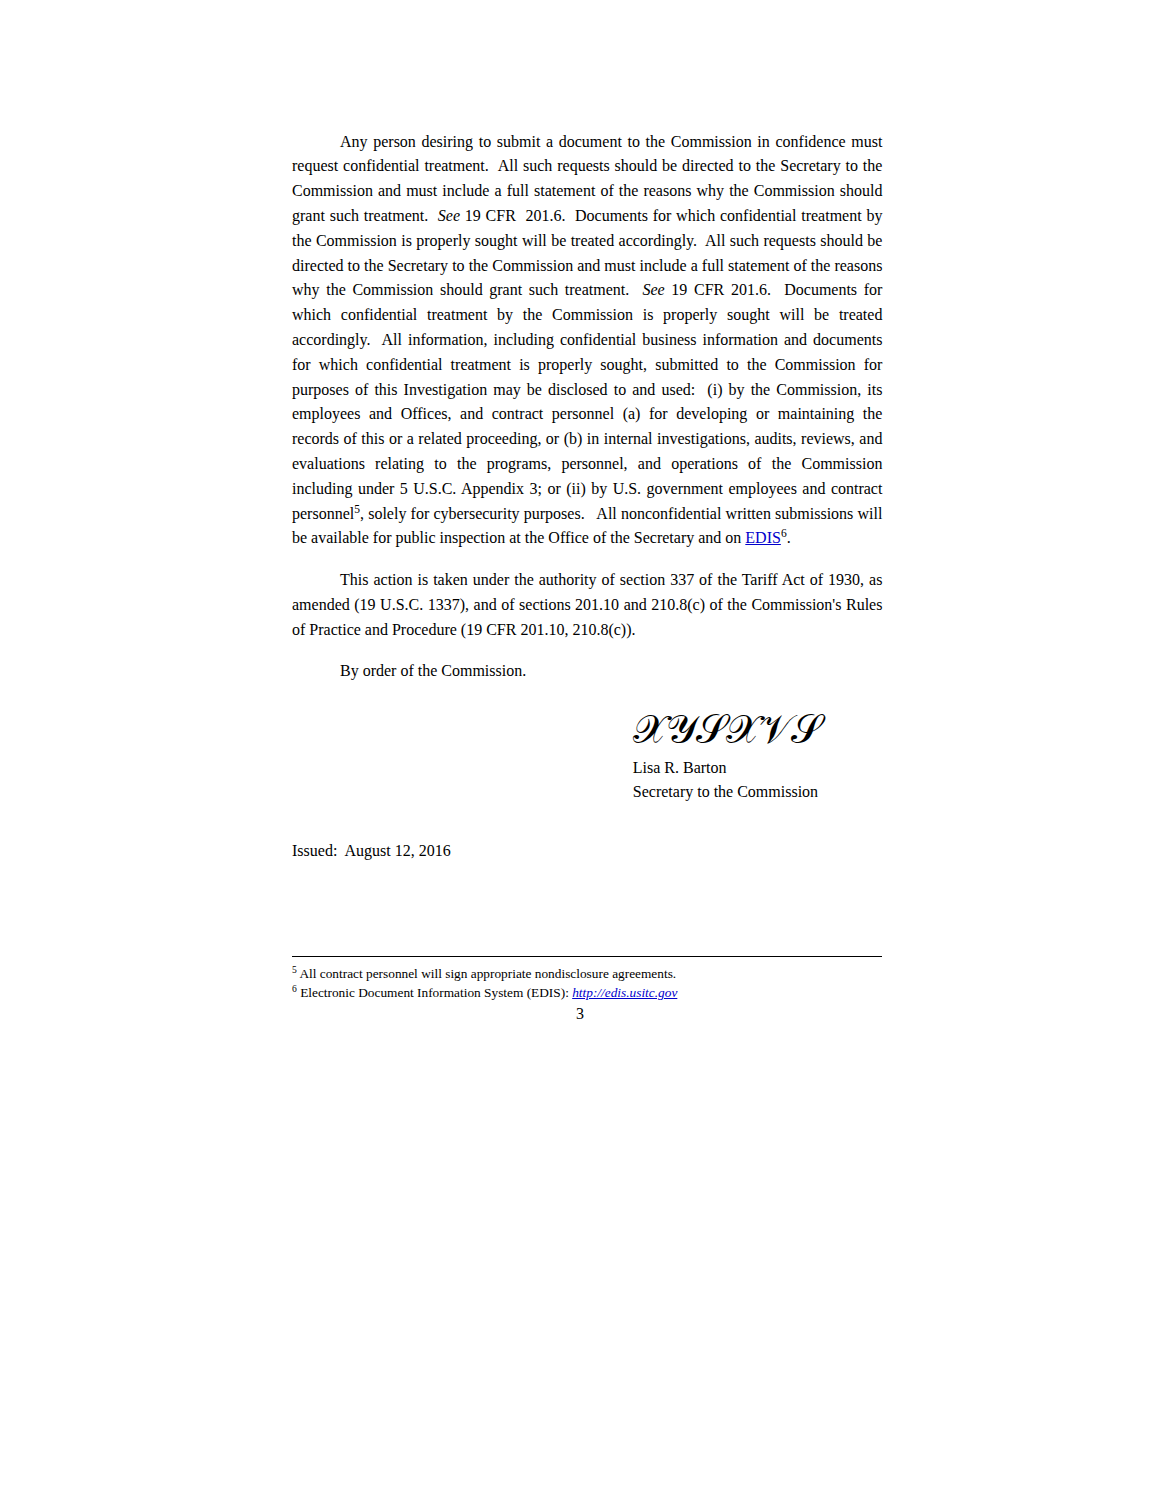Any person desiring to submit a document to the Commission in confidence must request confidential treatment. All such requests should be directed to the Secretary to the Commission and must include a full statement of the reasons why the Commission should grant such treatment. See 19 CFR 201.6. Documents for which confidential treatment by the Commission is properly sought will be treated accordingly. All such requests should be directed to the Secretary to the Commission and must include a full statement of the reasons why the Commission should grant such treatment. See 19 CFR 201.6. Documents for which confidential treatment by the Commission is properly sought will be treated accordingly. All information, including confidential business information and documents for which confidential treatment is properly sought, submitted to the Commission for purposes of this Investigation may be disclosed to and used: (i) by the Commission, its employees and Offices, and contract personnel (a) for developing or maintaining the records of this or a related proceeding, or (b) in internal investigations, audits, reviews, and evaluations relating to the programs, personnel, and operations of the Commission including under 5 U.S.C. Appendix 3; or (ii) by U.S. government employees and contract personnel5, solely for cybersecurity purposes. All nonconfidential written submissions will be available for public inspection at the Office of the Secretary and on EDIS6.
This action is taken under the authority of section 337 of the Tariff Act of 1930, as amended (19 U.S.C. 1337), and of sections 201.10 and 210.8(c) of the Commission's Rules of Practice and Procedure (19 CFR 201.10, 210.8(c)).
By order of the Commission.
𝒳𝒴𝒮𝒳𝒱𝒮
Lisa R. Barton
Secretary to the Commission
Issued: August 12, 2016
5 All contract personnel will sign appropriate nondisclosure agreements.
6 Electronic Document Information System (EDIS): http://edis.usitc.gov
3